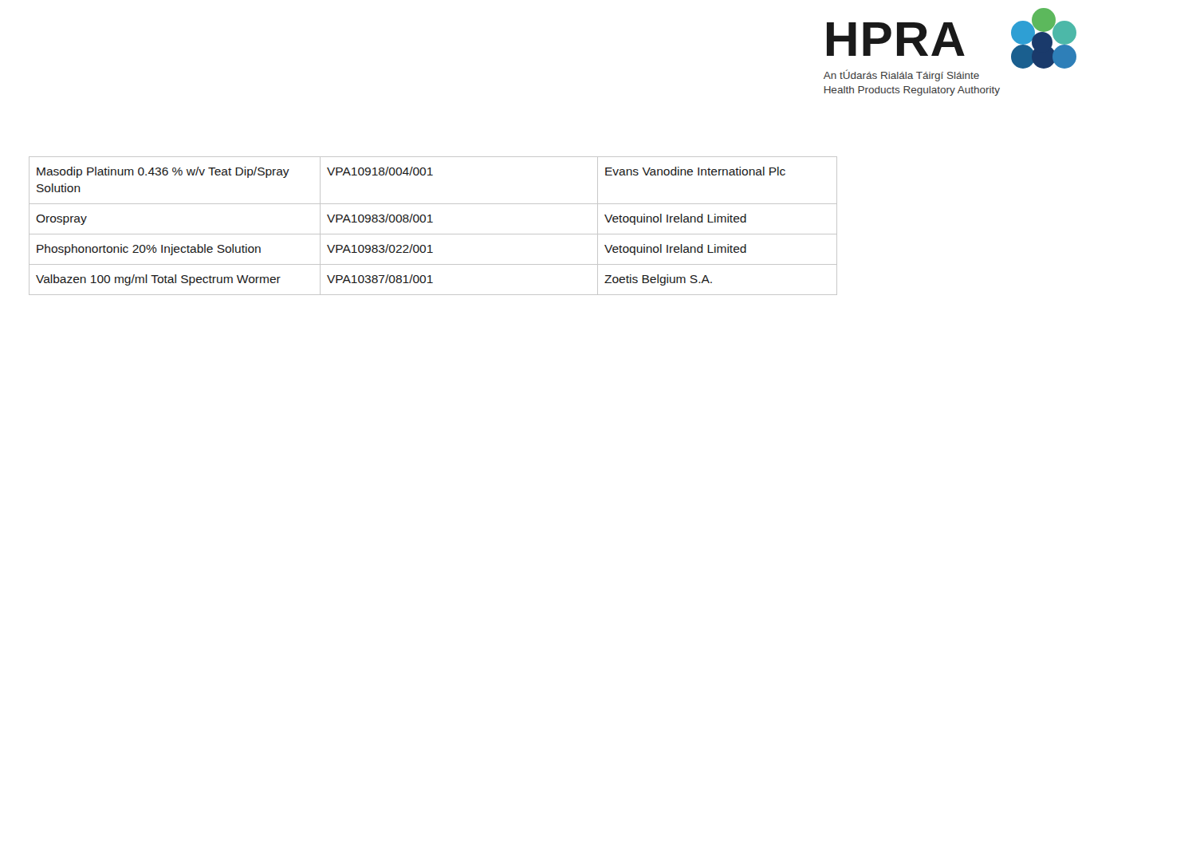HPRA
An tÚdarás Rialála Táirgí Sláinte
Health Products Regulatory Authority
| Masodip Platinum 0.436 % w/v Teat Dip/Spray Solution | VPA10918/004/001 | Evans Vanodine International Plc |
| Orospray | VPA10983/008/001 | Vetoquinol Ireland Limited |
| Phosphonortonic 20% Injectable Solution | VPA10983/022/001 | Vetoquinol Ireland Limited |
| Valbazen 100 mg/ml Total Spectrum Wormer | VPA10387/081/001 | Zoetis Belgium S.A. |